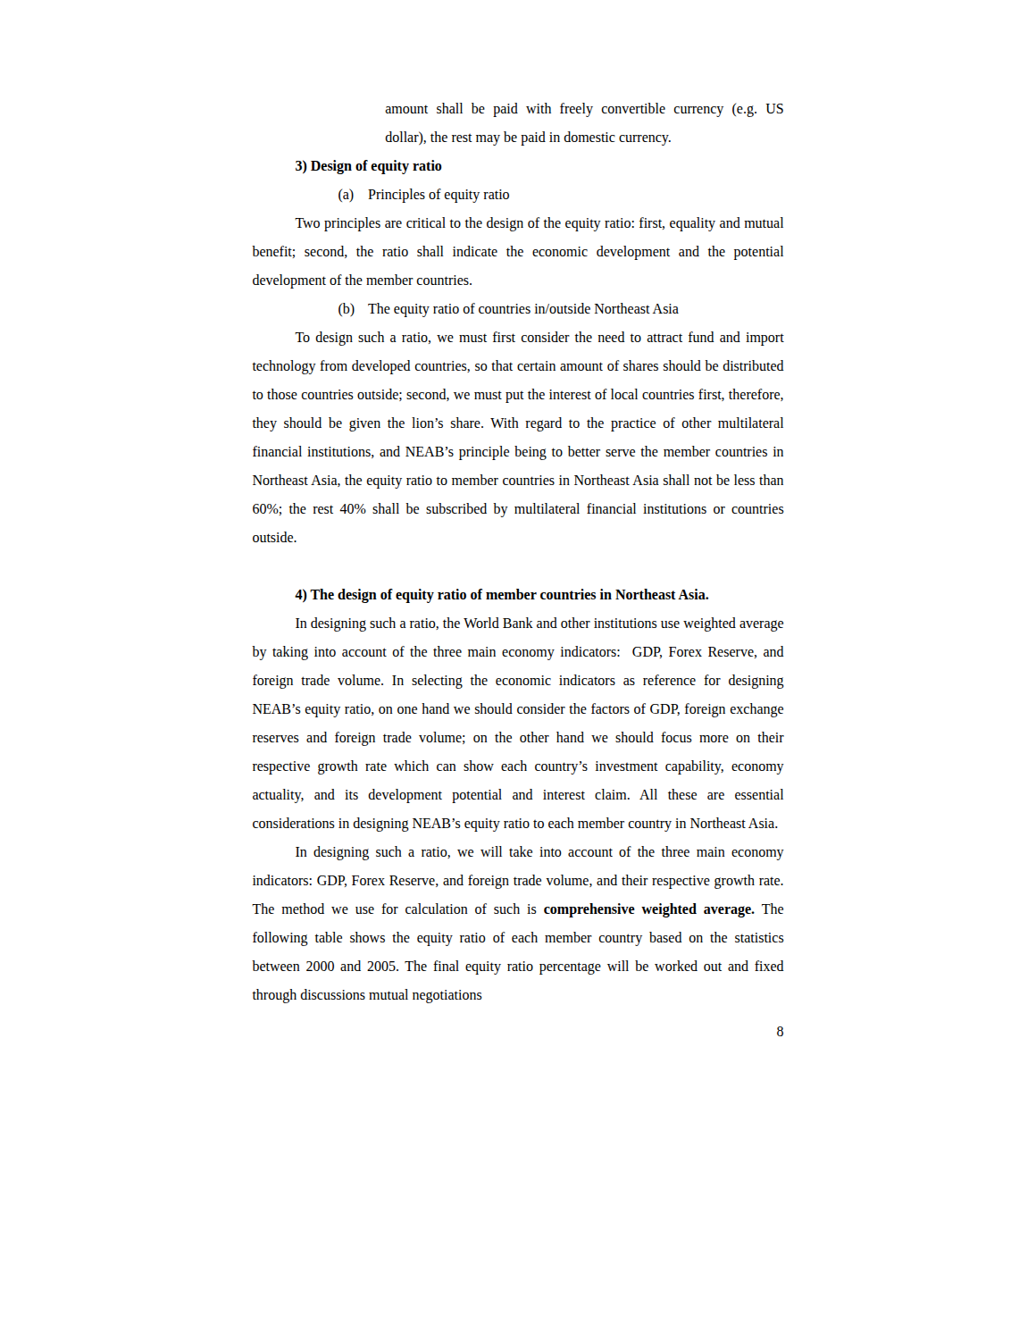amount shall be paid with freely convertible currency (e.g. US dollar), the rest may be paid in domestic currency.
3) Design of equity ratio
(a) Principles of equity ratio
Two principles are critical to the design of the equity ratio: first, equality and mutual benefit; second, the ratio shall indicate the economic development and the potential development of the member countries.
(b) The equity ratio of countries in/outside Northeast Asia
To design such a ratio, we must first consider the need to attract fund and import technology from developed countries, so that certain amount of shares should be distributed to those countries outside; second, we must put the interest of local countries first, therefore, they should be given the lion’s share. With regard to the practice of other multilateral financial institutions, and NEAB’s principle being to better serve the member countries in Northeast Asia, the equity ratio to member countries in Northeast Asia shall not be less than 60%; the rest 40% shall be subscribed by multilateral financial institutions or countries outside.
4) The design of equity ratio of member countries in Northeast Asia.
In designing such a ratio, the World Bank and other institutions use weighted average by taking into account of the three main economy indicators: GDP, Forex Reserve, and foreign trade volume. In selecting the economic indicators as reference for designing NEAB’s equity ratio, on one hand we should consider the factors of GDP, foreign exchange reserves and foreign trade volume; on the other hand we should focus more on their respective growth rate which can show each country’s investment capability, economy actuality, and its development potential and interest claim. All these are essential considerations in designing NEAB’s equity ratio to each member country in Northeast Asia.
In designing such a ratio, we will take into account of the three main economy indicators: GDP, Forex Reserve, and foreign trade volume, and their respective growth rate. The method we use for calculation of such is comprehensive weighted average. The following table shows the equity ratio of each member country based on the statistics between 2000 and 2005. The final equity ratio percentage will be worked out and fixed through discussions mutual negotiations
8